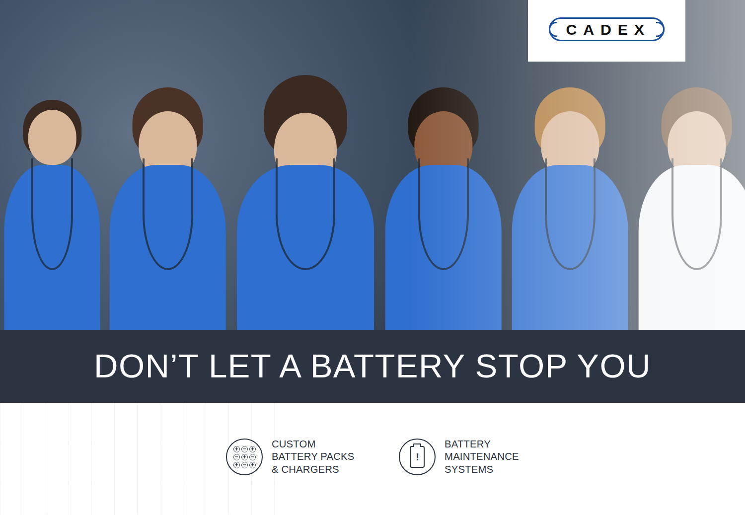CADEX
Don’t Let A Battery Stop You
Custom
Battery Packs
& Chargers
!
Battery
Maintenance
Systems